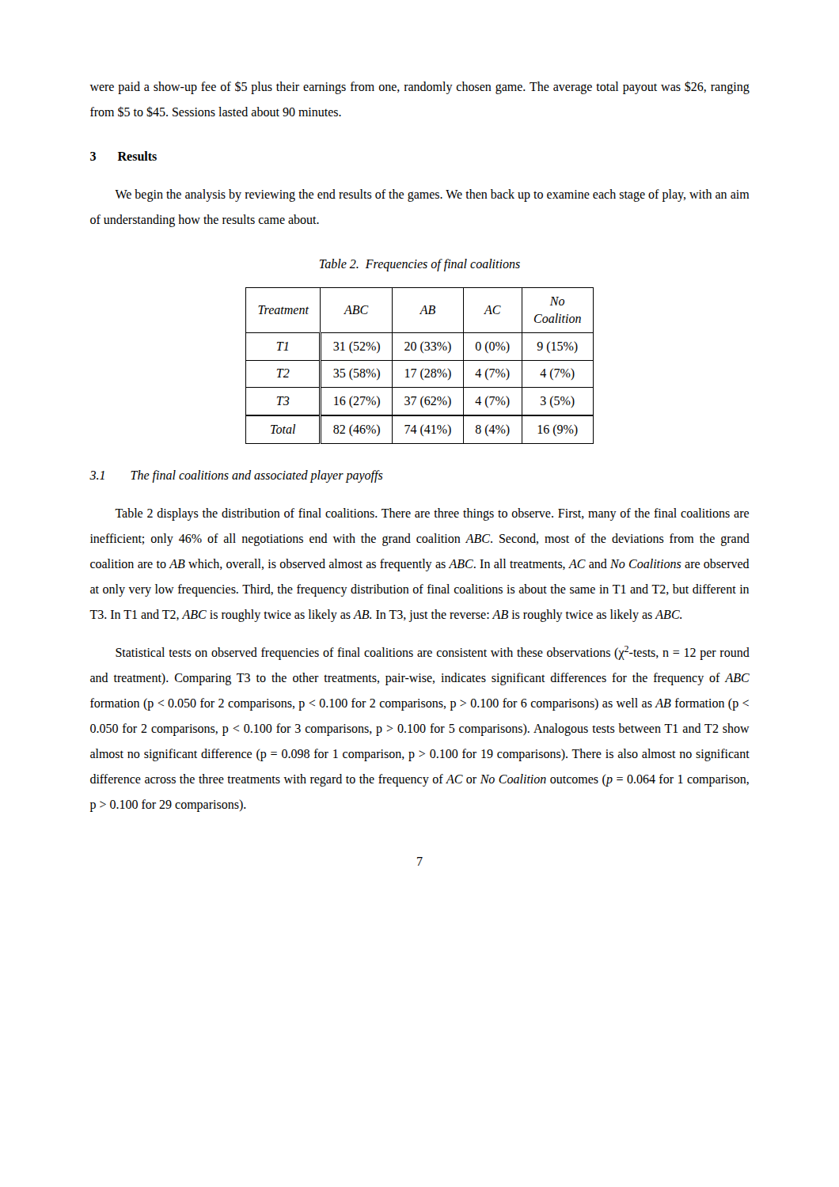were paid a show-up fee of $5 plus their earnings from one, randomly chosen game. The average total payout was $26, ranging from $5 to $45. Sessions lasted about 90 minutes.
3 Results
We begin the analysis by reviewing the end results of the games. We then back up to examine each stage of play, with an aim of understanding how the results came about.
Table 2. Frequencies of final coalitions
| Treatment | ABC | AB | AC | No Coalition |
| --- | --- | --- | --- | --- |
| T1 | 31 (52%) | 20 (33%) | 0 (0%) | 9 (15%) |
| T2 | 35 (58%) | 17 (28%) | 4 (7%) | 4 (7%) |
| T3 | 16 (27%) | 37 (62%) | 4 (7%) | 3 (5%) |
| Total | 82 (46%) | 74 (41%) | 8 (4%) | 16 (9%) |
3.1 The final coalitions and associated player payoffs
Table 2 displays the distribution of final coalitions. There are three things to observe. First, many of the final coalitions are inefficient; only 46% of all negotiations end with the grand coalition ABC. Second, most of the deviations from the grand coalition are to AB which, overall, is observed almost as frequently as ABC. In all treatments, AC and No Coalitions are observed at only very low frequencies. Third, the frequency distribution of final coalitions is about the same in T1 and T2, but different in T3. In T1 and T2, ABC is roughly twice as likely as AB. In T3, just the reverse: AB is roughly twice as likely as ABC.
Statistical tests on observed frequencies of final coalitions are consistent with these observations (χ2-tests, n = 12 per round and treatment). Comparing T3 to the other treatments, pair-wise, indicates significant differences for the frequency of ABC formation (p < 0.050 for 2 comparisons, p < 0.100 for 2 comparisons, p > 0.100 for 6 comparisons) as well as AB formation (p < 0.050 for 2 comparisons, p < 0.100 for 3 comparisons, p > 0.100 for 5 comparisons). Analogous tests between T1 and T2 show almost no significant difference (p = 0.098 for 1 comparison, p > 0.100 for 19 comparisons). There is also almost no significant difference across the three treatments with regard to the frequency of AC or No Coalition outcomes (p = 0.064 for 1 comparison, p > 0.100 for 29 comparisons).
7